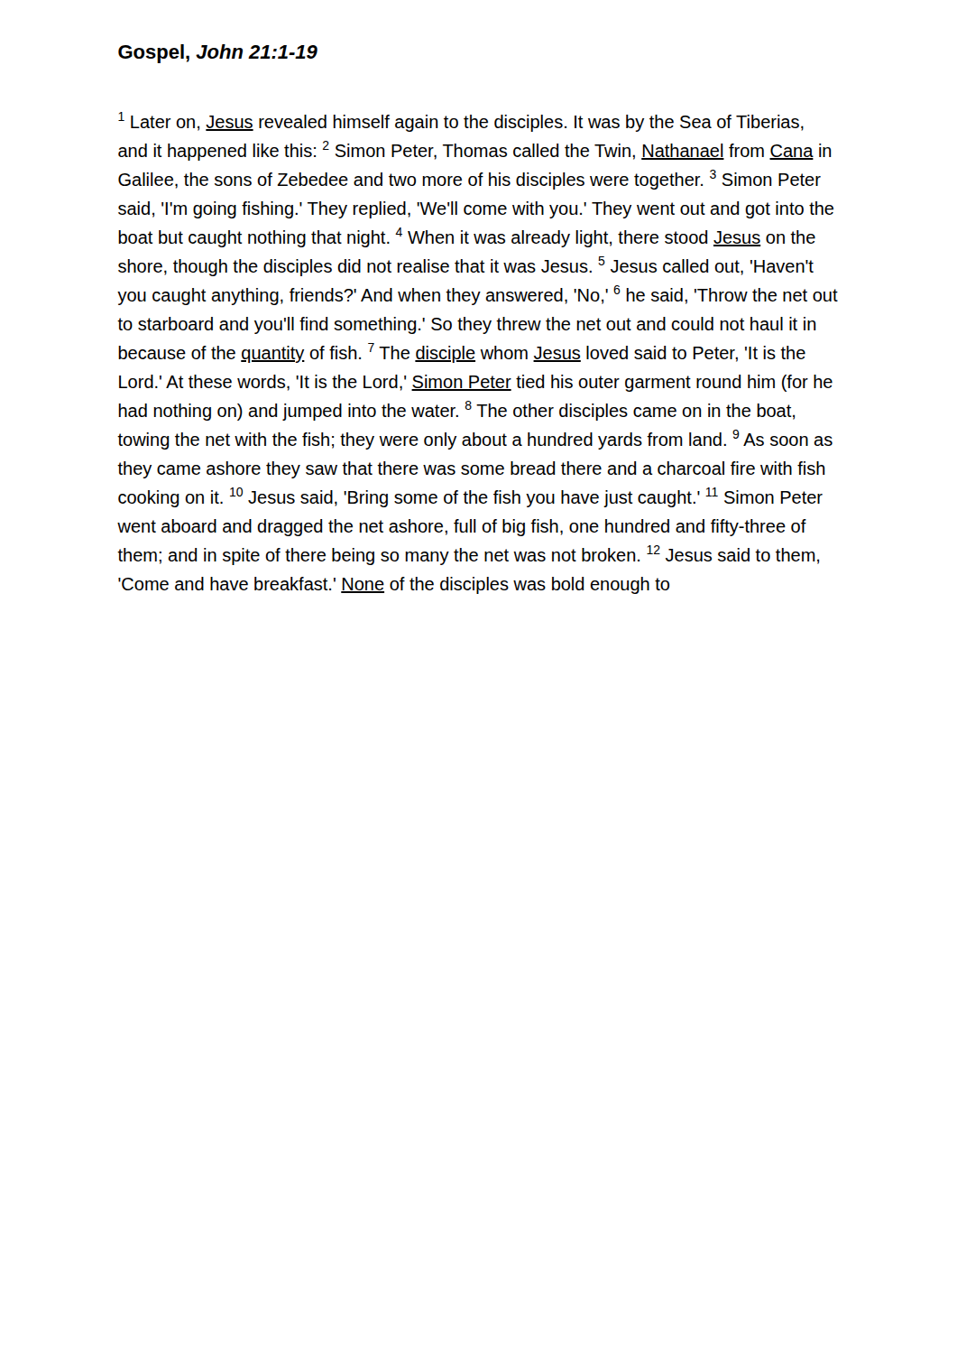Gospel, John 21:1-19
1 Later on, Jesus revealed himself again to the disciples. It was by the Sea of Tiberias, and it happened like this: 2 Simon Peter, Thomas called the Twin, Nathanael from Cana in Galilee, the sons of Zebedee and two more of his disciples were together. 3 Simon Peter said, 'I'm going fishing.' They replied, 'We'll come with you.' They went out and got into the boat but caught nothing that night. 4 When it was already light, there stood Jesus on the shore, though the disciples did not realise that it was Jesus. 5 Jesus called out, 'Haven't you caught anything, friends?' And when they answered, 'No,' 6 he said, 'Throw the net out to starboard and you'll find something.' So they threw the net out and could not haul it in because of the quantity of fish. 7 The disciple whom Jesus loved said to Peter, 'It is the Lord.' At these words, 'It is the Lord,' Simon Peter tied his outer garment round him (for he had nothing on) and jumped into the water. 8 The other disciples came on in the boat, towing the net with the fish; they were only about a hundred yards from land. 9 As soon as they came ashore they saw that there was some bread there and a charcoal fire with fish cooking on it. 10 Jesus said, 'Bring some of the fish you have just caught.' 11 Simon Peter went aboard and dragged the net ashore, full of big fish, one hundred and fifty-three of them; and in spite of there being so many the net was not broken. 12 Jesus said to them, 'Come and have breakfast.' None of the disciples was bold enough to